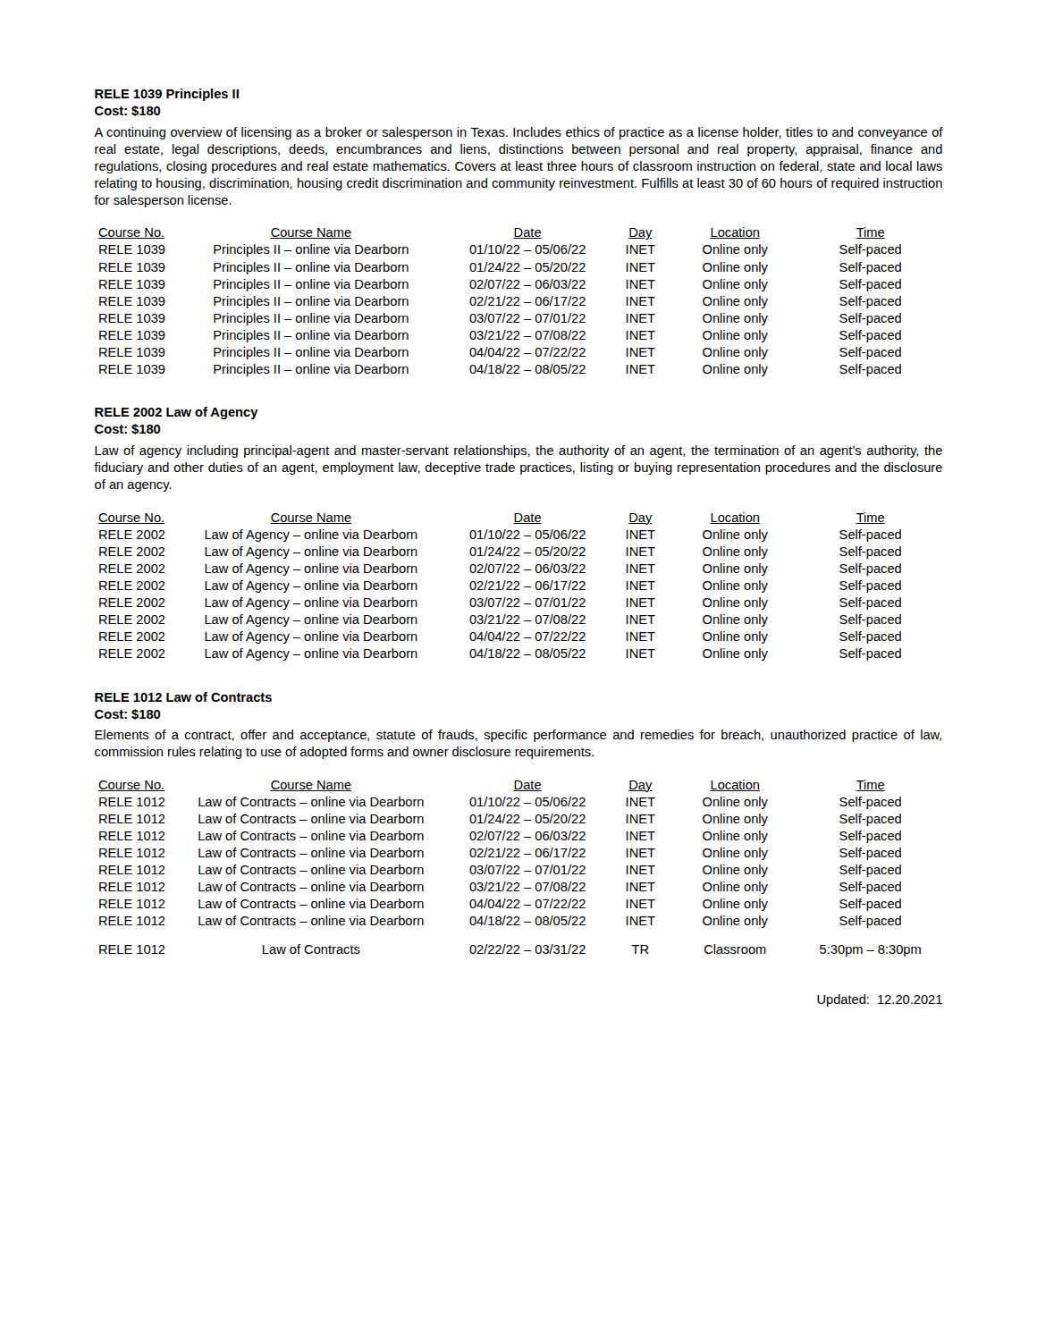RELE 1039 Principles II
Cost: $180
A continuing overview of licensing as a broker or salesperson in Texas. Includes ethics of practice as a license holder, titles to and conveyance of real estate, legal descriptions, deeds, encumbrances and liens, distinctions between personal and real property, appraisal, finance and regulations, closing procedures and real estate mathematics. Covers at least three hours of classroom instruction on federal, state and local laws relating to housing, discrimination, housing credit discrimination and community reinvestment. Fulfills at least 30 of 60 hours of required instruction for salesperson license.
| Course No. | Course Name | Date | Day | Location | Time |
| --- | --- | --- | --- | --- | --- |
| RELE 1039 | Principles II – online via Dearborn | 01/10/22 – 05/06/22 | INET | Online only | Self-paced |
| RELE 1039 | Principles II – online via Dearborn | 01/24/22 – 05/20/22 | INET | Online only | Self-paced |
| RELE 1039 | Principles II – online via Dearborn | 02/07/22 – 06/03/22 | INET | Online only | Self-paced |
| RELE 1039 | Principles II – online via Dearborn | 02/21/22 – 06/17/22 | INET | Online only | Self-paced |
| RELE 1039 | Principles II – online via Dearborn | 03/07/22 – 07/01/22 | INET | Online only | Self-paced |
| RELE 1039 | Principles II – online via Dearborn | 03/21/22 – 07/08/22 | INET | Online only | Self-paced |
| RELE 1039 | Principles II – online via Dearborn | 04/04/22 – 07/22/22 | INET | Online only | Self-paced |
| RELE 1039 | Principles II – online via Dearborn | 04/18/22 – 08/05/22 | INET | Online only | Self-paced |
RELE 2002 Law of Agency
Cost: $180
Law of agency including principal-agent and master-servant relationships, the authority of an agent, the termination of an agent’s authority, the fiduciary and other duties of an agent, employment law, deceptive trade practices, listing or buying representation procedures and the disclosure of an agency.
| Course No. | Course Name | Date | Day | Location | Time |
| --- | --- | --- | --- | --- | --- |
| RELE 2002 | Law of Agency – online via Dearborn | 01/10/22 – 05/06/22 | INET | Online only | Self-paced |
| RELE 2002 | Law of Agency – online via Dearborn | 01/24/22 – 05/20/22 | INET | Online only | Self-paced |
| RELE 2002 | Law of Agency – online via Dearborn | 02/07/22 – 06/03/22 | INET | Online only | Self-paced |
| RELE 2002 | Law of Agency – online via Dearborn | 02/21/22 – 06/17/22 | INET | Online only | Self-paced |
| RELE 2002 | Law of Agency – online via Dearborn | 03/07/22 – 07/01/22 | INET | Online only | Self-paced |
| RELE 2002 | Law of Agency – online via Dearborn | 03/21/22 – 07/08/22 | INET | Online only | Self-paced |
| RELE 2002 | Law of Agency – online via Dearborn | 04/04/22 – 07/22/22 | INET | Online only | Self-paced |
| RELE 2002 | Law of Agency – online via Dearborn | 04/18/22 – 08/05/22 | INET | Online only | Self-paced |
RELE 1012 Law of Contracts
Cost: $180
Elements of a contract, offer and acceptance, statute of frauds, specific performance and remedies for breach, unauthorized practice of law, commission rules relating to use of adopted forms and owner disclosure requirements.
| Course No. | Course Name | Date | Day | Location | Time |
| --- | --- | --- | --- | --- | --- |
| RELE 1012 | Law of Contracts – online via Dearborn | 01/10/22 – 05/06/22 | INET | Online only | Self-paced |
| RELE 1012 | Law of Contracts – online via Dearborn | 01/24/22 – 05/20/22 | INET | Online only | Self-paced |
| RELE 1012 | Law of Contracts – online via Dearborn | 02/07/22 – 06/03/22 | INET | Online only | Self-paced |
| RELE 1012 | Law of Contracts – online via Dearborn | 02/21/22 – 06/17/22 | INET | Online only | Self-paced |
| RELE 1012 | Law of Contracts – online via Dearborn | 03/07/22 – 07/01/22 | INET | Online only | Self-paced |
| RELE 1012 | Law of Contracts – online via Dearborn | 03/21/22 – 07/08/22 | INET | Online only | Self-paced |
| RELE 1012 | Law of Contracts – online via Dearborn | 04/04/22 – 07/22/22 | INET | Online only | Self-paced |
| RELE 1012 | Law of Contracts – online via Dearborn | 04/18/22 – 08/05/22 | INET | Online only | Self-paced |
| RELE 1012 | Law of Contracts | 02/22/22 – 03/31/22 | TR | Classroom | 5:30pm – 8:30pm |
Updated: 12.20.2021